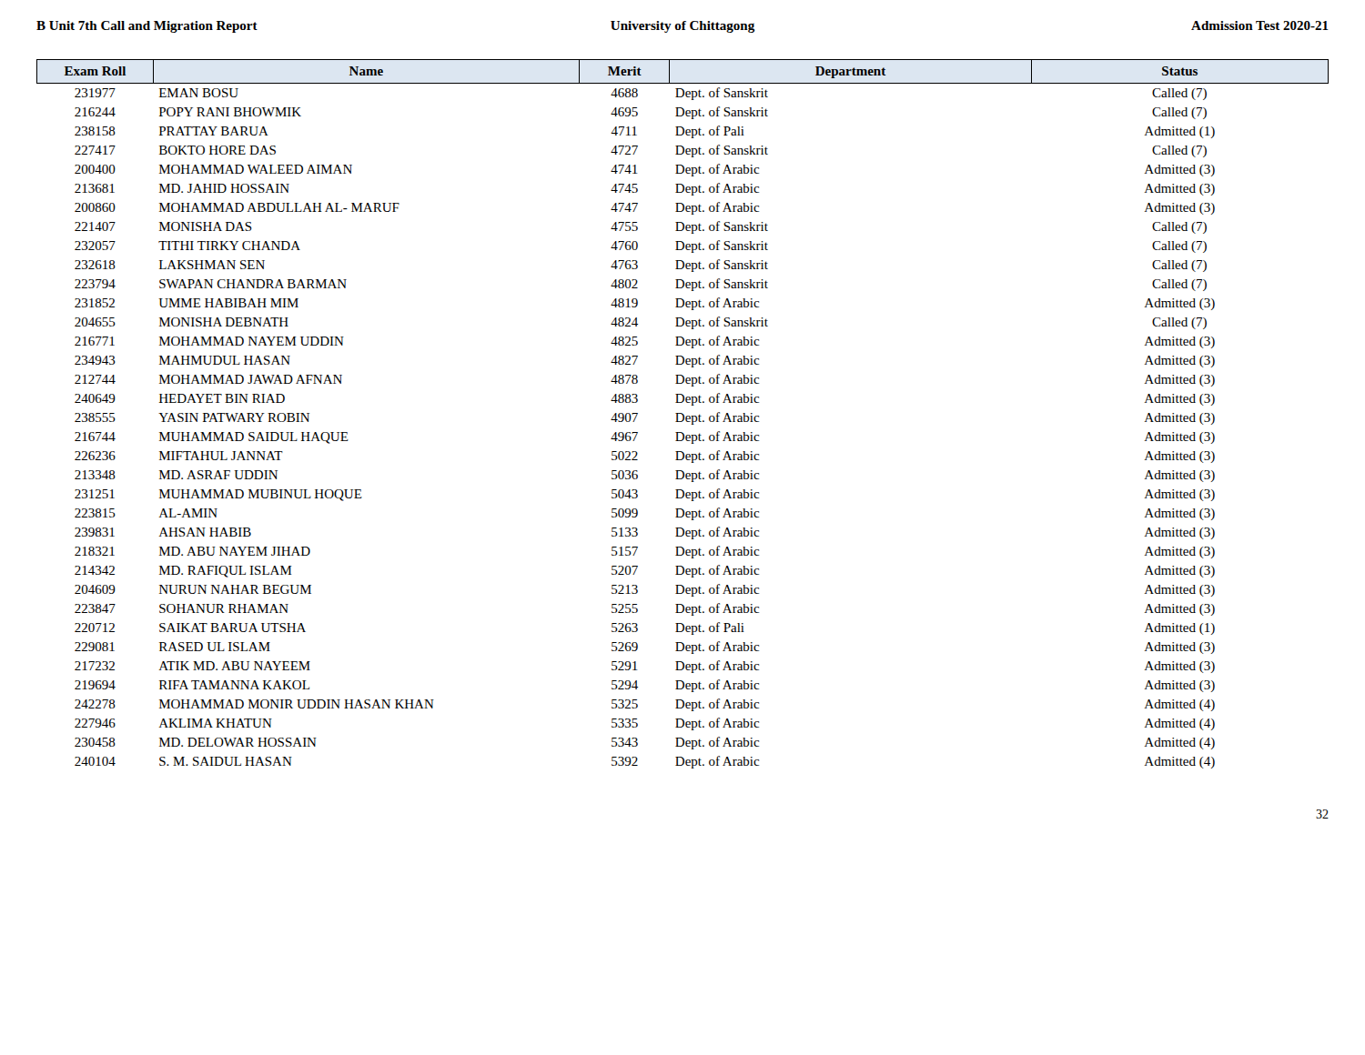B Unit 7th Call and Migration Report
University of Chittagong
Admission Test 2020-21
| Exam Roll | Name | Merit | Department | Status |
| --- | --- | --- | --- | --- |
| 231977 | EMAN BOSU | 4688 | Dept. of Sanskrit | Called (7) |
| 216244 | POPY RANI BHOWMIK | 4695 | Dept. of Sanskrit | Called (7) |
| 238158 | PRATTAY BARUA | 4711 | Dept. of Pali | Admitted (1) |
| 227417 | BOKTO HORE DAS | 4727 | Dept. of Sanskrit | Called (7) |
| 200400 | MOHAMMAD WALEED AIMAN | 4741 | Dept. of Arabic | Admitted (3) |
| 213681 | MD. JAHID HOSSAIN | 4745 | Dept. of Arabic | Admitted (3) |
| 200860 | MOHAMMAD ABDULLAH AL- MARUF | 4747 | Dept. of Arabic | Admitted (3) |
| 221407 | MONISHA DAS | 4755 | Dept. of Sanskrit | Called (7) |
| 232057 | TITHI TIRKY CHANDA | 4760 | Dept. of Sanskrit | Called (7) |
| 232618 | LAKSHMAN SEN | 4763 | Dept. of Sanskrit | Called (7) |
| 223794 | SWAPAN CHANDRA BARMAN | 4802 | Dept. of Sanskrit | Called (7) |
| 231852 | UMME HABIBAH MIM | 4819 | Dept. of Arabic | Admitted (3) |
| 204655 | MONISHA DEBNATH | 4824 | Dept. of Sanskrit | Called (7) |
| 216771 | MOHAMMAD NAYEM UDDIN | 4825 | Dept. of Arabic | Admitted (3) |
| 234943 | MAHMUDUL HASAN | 4827 | Dept. of Arabic | Admitted (3) |
| 212744 | MOHAMMAD JAWAD AFNAN | 4878 | Dept. of Arabic | Admitted (3) |
| 240649 | HEDAYET BIN RIAD | 4883 | Dept. of Arabic | Admitted (3) |
| 238555 | YASIN PATWARY ROBIN | 4907 | Dept. of Arabic | Admitted (3) |
| 216744 | MUHAMMAD SAIDUL HAQUE | 4967 | Dept. of Arabic | Admitted (3) |
| 226236 | MIFTAHUL JANNAT | 5022 | Dept. of Arabic | Admitted (3) |
| 213348 | MD. ASRAF UDDIN | 5036 | Dept. of Arabic | Admitted (3) |
| 231251 | MUHAMMAD MUBINUL HOQUE | 5043 | Dept. of Arabic | Admitted (3) |
| 223815 | AL-AMIN | 5099 | Dept. of Arabic | Admitted (3) |
| 239831 | AHSAN HABIB | 5133 | Dept. of Arabic | Admitted (3) |
| 218321 | MD. ABU NAYEM JIHAD | 5157 | Dept. of Arabic | Admitted (3) |
| 214342 | MD. RAFIQUL ISLAM | 5207 | Dept. of Arabic | Admitted (3) |
| 204609 | NURUN NAHAR BEGUM | 5213 | Dept. of Arabic | Admitted (3) |
| 223847 | SOHANUR RHAMAN | 5255 | Dept. of Arabic | Admitted (3) |
| 220712 | SAIKAT BARUA UTSHA | 5263 | Dept. of Pali | Admitted (1) |
| 229081 | RASED UL ISLAM | 5269 | Dept. of Arabic | Admitted (3) |
| 217232 | ATIK MD. ABU NAYEEM | 5291 | Dept. of Arabic | Admitted (3) |
| 219694 | RIFA TAMANNA KAKOL | 5294 | Dept. of Arabic | Admitted (3) |
| 242278 | MOHAMMAD MONIR UDDIN HASAN KHAN | 5325 | Dept. of Arabic | Admitted (4) |
| 227946 | AKLIMA KHATUN | 5335 | Dept. of Arabic | Admitted (4) |
| 230458 | MD. DELOWAR HOSSAIN | 5343 | Dept. of Arabic | Admitted (4) |
| 240104 | S. M. SAIDUL HASAN | 5392 | Dept. of Arabic | Admitted (4) |
32